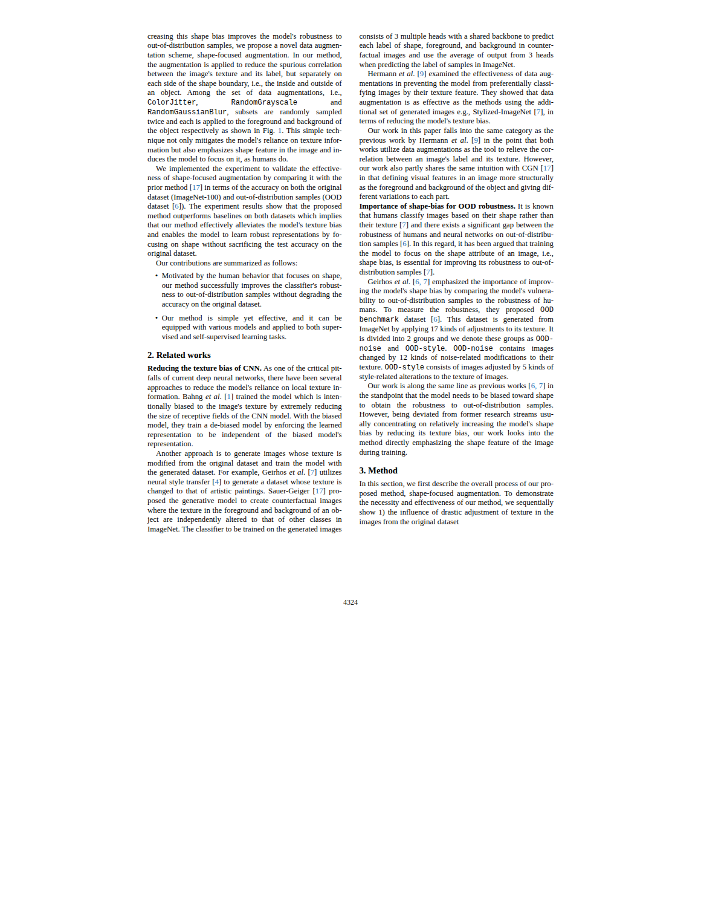creasing this shape bias improves the model's robustness to out-of-distribution samples, we propose a novel data augmentation scheme, shape-focused augmentation. In our method, the augmentation is applied to reduce the spurious correlation between the image's texture and its label, but separately on each side of the shape boundary, i.e., the inside and outside of an object. Among the set of data augmentations, i.e., ColorJitter, RandomGrayscale and RandomGaussianBlur, subsets are randomly sampled twice and each is applied to the foreground and background of the object respectively as shown in Fig. 1. This simple technique not only mitigates the model's reliance on texture information but also emphasizes shape feature in the image and induces the model to focus on it, as humans do.
We implemented the experiment to validate the effectiveness of shape-focused augmentation by comparing it with the prior method [17] in terms of the accuracy on both the original dataset (ImageNet-100) and out-of-distribution samples (OOD dataset [6]). The experiment results show that the proposed method outperforms baselines on both datasets which implies that our method effectively alleviates the model's texture bias and enables the model to learn robust representations by focusing on shape without sacrificing the test accuracy on the original dataset.
Our contributions are summarized as follows:
Motivated by the human behavior that focuses on shape, our method successfully improves the classifier's robustness to out-of-distribution samples without degrading the accuracy on the original dataset.
Our method is simple yet effective, and it can be equipped with various models and applied to both supervised and self-supervised learning tasks.
2. Related works
Reducing the texture bias of CNN. As one of the critical pitfalls of current deep neural networks, there have been several approaches to reduce the model's reliance on local texture information. Bahng et al. [1] trained the model which is intentionally biased to the image's texture by extremely reducing the size of receptive fields of the CNN model. With the biased model, they train a de-biased model by enforcing the learned representation to be independent of the biased model's representation.
Another approach is to generate images whose texture is modified from the original dataset and train the model with the generated dataset. For example, Geirhos et al. [7] utilizes neural style transfer [4] to generate a dataset whose texture is changed to that of artistic paintings. Sauer-Geiger [17] proposed the generative model to create counterfactual images where the texture in the foreground and background of an object are independently altered to that of other classes in ImageNet. The classifier to be trained on the generated images consists of 3 multiple heads with a shared backbone to predict each label of shape, foreground, and background in counterfactual images and use the average of output from 3 heads when predicting the label of samples in ImageNet.
Hermann et al. [9] examined the effectiveness of data augmentations in preventing the model from preferentially classifying images by their texture feature. They showed that data augmentation is as effective as the methods using the additional set of generated images e.g., Stylized-ImageNet [7], in terms of reducing the model's texture bias.
Our work in this paper falls into the same category as the previous work by Hermann et al. [9] in the point that both works utilize data augmentations as the tool to relieve the correlation between an image's label and its texture. However, our work also partly shares the same intuition with CGN [17] in that defining visual features in an image more structurally as the foreground and background of the object and giving different variations to each part.
Importance of shape-bias for OOD robustness. It is known that humans classify images based on their shape rather than their texture [7] and there exists a significant gap between the robustness of humans and neural networks on out-of-distribution samples [6]. In this regard, it has been argued that training the model to focus on the shape attribute of an image, i.e., shape bias, is essential for improving its robustness to out-of-distribution samples [7].
Geirhos et al. [6, 7] emphasized the importance of improving the model's shape bias by comparing the model's vulnerability to out-of-distribution samples to the robustness of humans. To measure the robustness, they proposed OOD benchmark dataset [6]. This dataset is generated from ImageNet by applying 17 kinds of adjustments to its texture. It is divided into 2 groups and we denote these groups as OOD-noise and OOD-style. OOD-noise contains images changed by 12 kinds of noise-related modifications to their texture. OOD-style consists of images adjusted by 5 kinds of style-related alterations to the texture of images.
Our work is along the same line as previous works [6, 7] in the standpoint that the model needs to be biased toward shape to obtain the robustness to out-of-distribution samples. However, being deviated from former research streams usually concentrating on relatively increasing the model's shape bias by reducing its texture bias, our work looks into the method directly emphasizing the shape feature of the image during training.
3. Method
In this section, we first describe the overall process of our proposed method, shape-focused augmentation. To demonstrate the necessity and effectiveness of our method, we sequentially show 1) the influence of drastic adjustment of texture in the images from the original dataset
4324